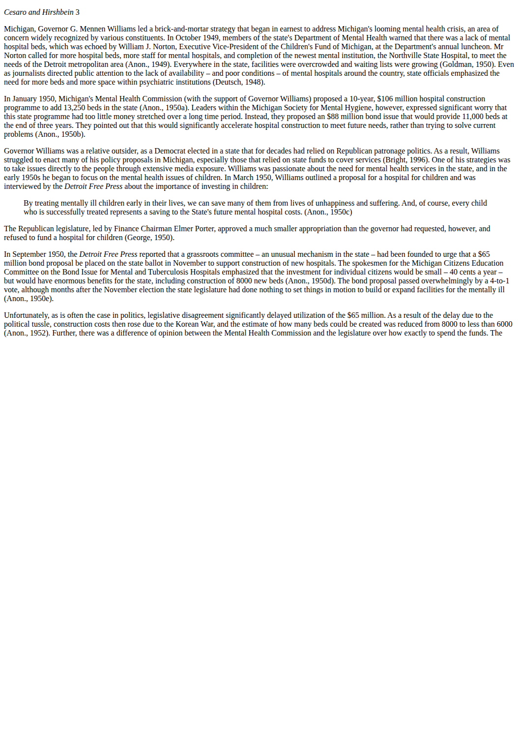Cesaro and Hirshbein 3
Michigan, Governor G. Mennen Williams led a brick-and-mortar strategy that began in earnest to address Michigan's looming mental health crisis, an area of concern widely recognized by various constituents. In October 1949, members of the state's Department of Mental Health warned that there was a lack of mental hospital beds, which was echoed by William J. Norton, Executive Vice-President of the Children's Fund of Michigan, at the Department's annual luncheon. Mr Norton called for more hospital beds, more staff for mental hospitals, and completion of the newest mental institution, the Northville State Hospital, to meet the needs of the Detroit metropolitan area (Anon., 1949). Everywhere in the state, facilities were overcrowded and waiting lists were growing (Goldman, 1950). Even as journalists directed public attention to the lack of availability – and poor conditions – of mental hospitals around the country, state officials emphasized the need for more beds and more space within psychiatric institutions (Deutsch, 1948).
In January 1950, Michigan's Mental Health Commission (with the support of Governor Williams) proposed a 10-year, $106 million hospital construction programme to add 13,250 beds in the state (Anon., 1950a). Leaders within the Michigan Society for Mental Hygiene, however, expressed significant worry that this state programme had too little money stretched over a long time period. Instead, they proposed an $88 million bond issue that would provide 11,000 beds at the end of three years. They pointed out that this would significantly accelerate hospital construction to meet future needs, rather than trying to solve current problems (Anon., 1950b).
Governor Williams was a relative outsider, as a Democrat elected in a state that for decades had relied on Republican patronage politics. As a result, Williams struggled to enact many of his policy proposals in Michigan, especially those that relied on state funds to cover services (Bright, 1996). One of his strategies was to take issues directly to the people through extensive media exposure. Williams was passionate about the need for mental health services in the state, and in the early 1950s he began to focus on the mental health issues of children. In March 1950, Williams outlined a proposal for a hospital for children and was interviewed by the Detroit Free Press about the importance of investing in children:
By treating mentally ill children early in their lives, we can save many of them from lives of unhappiness and suffering. And, of course, every child who is successfully treated represents a saving to the State's future mental hospital costs. (Anon., 1950c)
The Republican legislature, led by Finance Chairman Elmer Porter, approved a much smaller appropriation than the governor had requested, however, and refused to fund a hospital for children (George, 1950).
In September 1950, the Detroit Free Press reported that a grassroots committee – an unusual mechanism in the state – had been founded to urge that a $65 million bond proposal be placed on the state ballot in November to support construction of new hospitals. The spokesmen for the Michigan Citizens Education Committee on the Bond Issue for Mental and Tuberculosis Hospitals emphasized that the investment for individual citizens would be small – 40 cents a year – but would have enormous benefits for the state, including construction of 8000 new beds (Anon., 1950d). The bond proposal passed overwhelmingly by a 4-to-1 vote, although months after the November election the state legislature had done nothing to set things in motion to build or expand facilities for the mentally ill (Anon., 1950e).
Unfortunately, as is often the case in politics, legislative disagreement significantly delayed utilization of the $65 million. As a result of the delay due to the political tussle, construction costs then rose due to the Korean War, and the estimate of how many beds could be created was reduced from 8000 to less than 6000 (Anon., 1952). Further, there was a difference of opinion between the Mental Health Commission and the legislature over how exactly to spend the funds. The